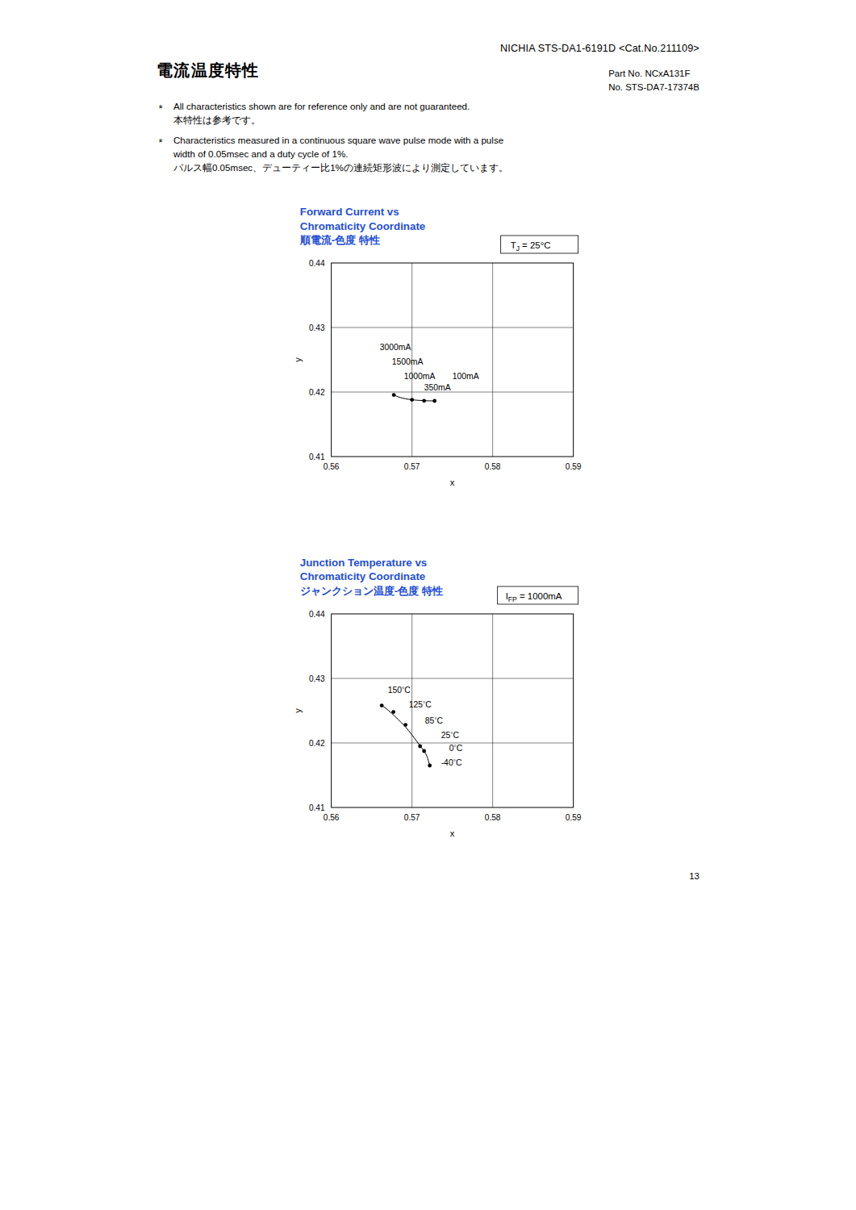NICHIA STS-DA1-6191D <Cat.No.211109>
電流温度特性
Part No. NCxA131F
No. STS-DA7-17374B
All characteristics shown are for reference only and are not guaranteed. 本特性は参考です。
Characteristics measured in a continuous square wave pulse mode with a pulse width of 0.05msec and a duty cycle of 1%. パルス幅0.05msec、デューティー比1%の連続矩形波により測定しています。
Forward Current vs
Chromaticity Coordinate 順電流-色度 特性
0.44 0.43 0.42 0.41 0.56 0.57 0.58 0.59 x y TJ = 25°C 3000mA 1500mA 1000mA 100mA 350mA
Junction Temperature vs
Chromaticity Coordinate ジャンクション温度-色度 特性
0.44 0.43 0.42 0.41 0.56 0.57 0.58 0.59 x y IFP = 1000mA 150°C 125°C 85°C 25°C 0°C -40°C
13